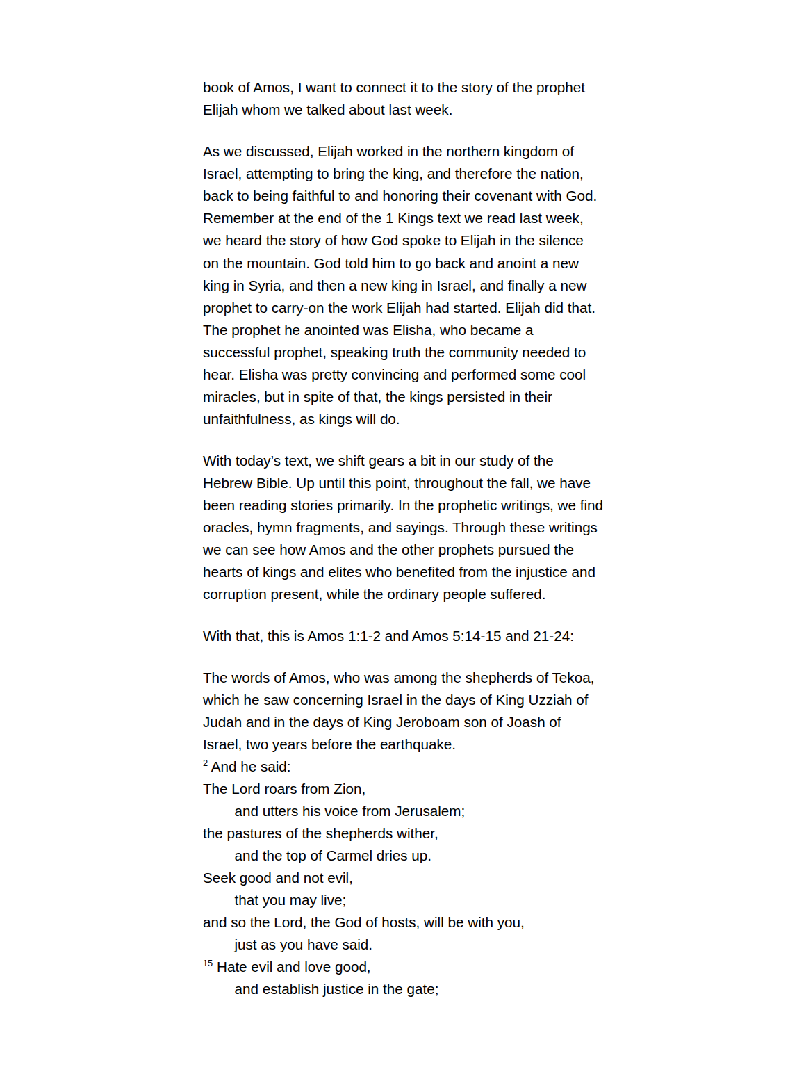book of Amos, I want to connect it to the story of the prophet Elijah whom we talked about last week.
As we discussed, Elijah worked in the northern kingdom of Israel, attempting to bring the king, and therefore the nation, back to being faithful to and honoring their covenant with God. Remember at the end of the 1 Kings text we read last week, we heard the story of how God spoke to Elijah in the silence on the mountain. God told him to go back and anoint a new king in Syria, and then a new king in Israel, and finally a new prophet to carry-on the work Elijah had started. Elijah did that. The prophet he anointed was Elisha, who became a successful prophet, speaking truth the community needed to hear. Elisha was pretty convincing and performed some cool miracles, but in spite of that, the kings persisted in their unfaithfulness, as kings will do.
With today’s text, we shift gears a bit in our study of the Hebrew Bible. Up until this point, throughout the fall, we have been reading stories primarily. In the prophetic writings, we find oracles, hymn fragments, and sayings. Through these writings we can see how Amos and the other prophets pursued the hearts of kings and elites who benefited from the injustice and corruption present, while the ordinary people suffered.
With that, this is Amos 1:1-2 and Amos 5:14-15 and 21-24:
The words of Amos, who was among the shepherds of Tekoa, which he saw concerning Israel in the days of King Uzziah of Judah and in the days of King Jeroboam son of Joash of Israel, two years before the earthquake.
2 And he said:
The Lord roars from Zion,
and utters his voice from Jerusalem; the pastures of the shepherds wither,
and the top of Carmel dries up. Seek good and not evil,
that you may live; and so the Lord, the God of hosts, will be with you,
just as you have said. 15 Hate evil and love good,
and establish justice in the gate;